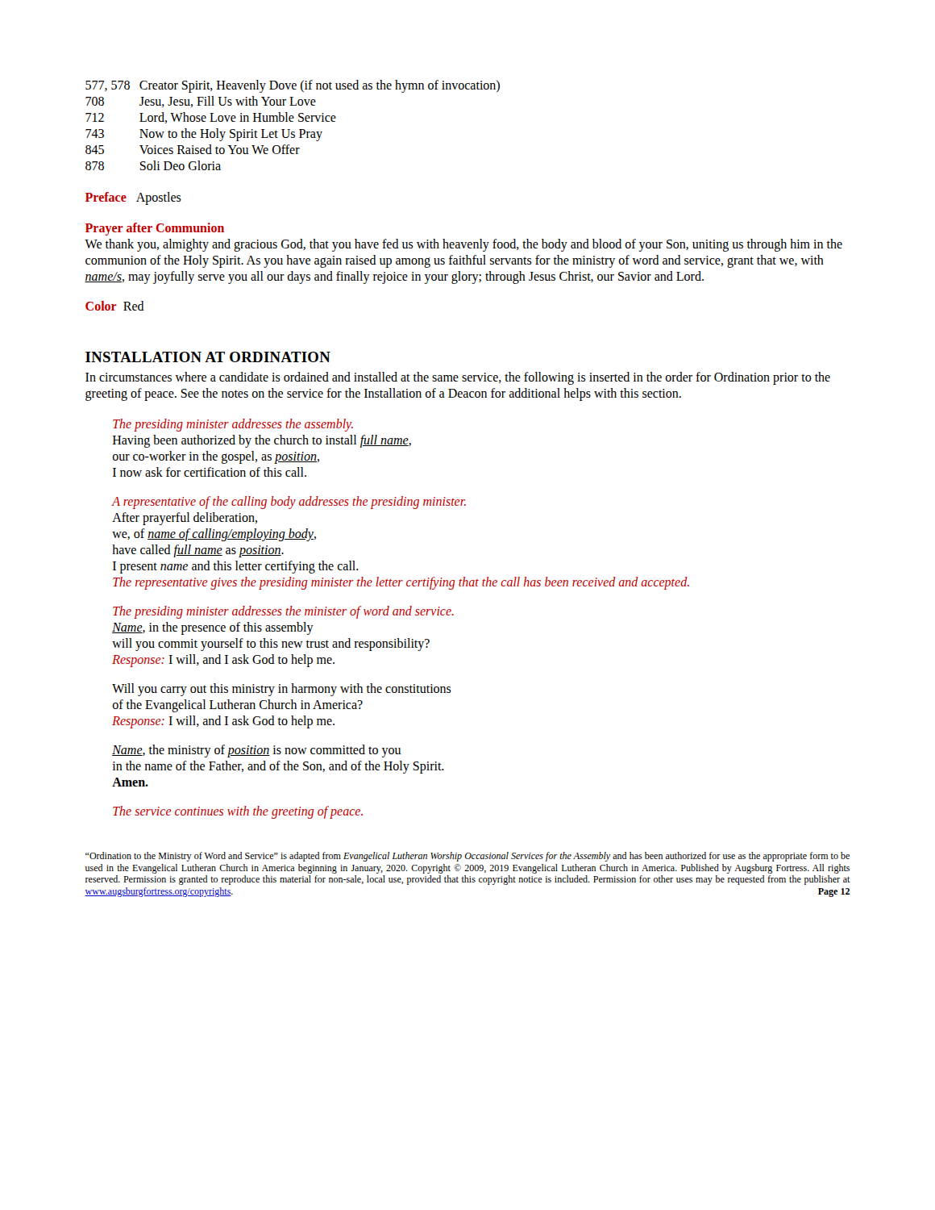577, 578 Creator Spirit, Heavenly Dove (if not used as the hymn of invocation)
708 Jesu, Jesu, Fill Us with Your Love
712 Lord, Whose Love in Humble Service
743 Now to the Holy Spirit Let Us Pray
845 Voices Raised to You We Offer
878 Soli Deo Gloria
Preface Apostles
Prayer after Communion
We thank you, almighty and gracious God, that you have fed us with heavenly food, the body and blood of your Son, uniting us through him in the communion of the Holy Spirit. As you have again raised up among us faithful servants for the ministry of word and service, grant that we, with name/s, may joyfully serve you all our days and finally rejoice in your glory; through Jesus Christ, our Savior and Lord.
Color Red
INSTALLATION AT ORDINATION
In circumstances where a candidate is ordained and installed at the same service, the following is inserted in the order for Ordination prior to the greeting of peace. See the notes on the service for the Installation of a Deacon for additional helps with this section.
The presiding minister addresses the assembly.
Having been authorized by the church to install full name,
our co-worker in the gospel, as position,
I now ask for certification of this call.
A representative of the calling body addresses the presiding minister.
After prayerful deliberation,
we, of name of calling/employing body,
have called full name as position.
I present name and this letter certifying the call.
The representative gives the presiding minister the letter certifying that the call has been received and accepted.
The presiding minister addresses the minister of word and service.
Name, in the presence of this assembly
will you commit yourself to this new trust and responsibility?
Response: I will, and I ask God to help me.
Will you carry out this ministry in harmony with the constitutions
of the Evangelical Lutheran Church in America?
Response: I will, and I ask God to help me.
Name, the ministry of position is now committed to you
in the name of the Father, and of the Son, and of the Holy Spirit.
Amen.
The service continues with the greeting of peace.
“Ordination to the Ministry of Word and Service” is adapted from Evangelical Lutheran Worship Occasional Services for the Assembly and has been authorized for use as the appropriate form to be used in the Evangelical Lutheran Church in America beginning in January, 2020. Copyright © 2009, 2019 Evangelical Lutheran Church in America. Published by Augsburg Fortress. All rights reserved. Permission is granted to reproduce this material for non-sale, local use, provided that this copyright notice is included. Permission for other uses may be requested from the publisher at www.augsburgfortress.org/copyrights.Page 12